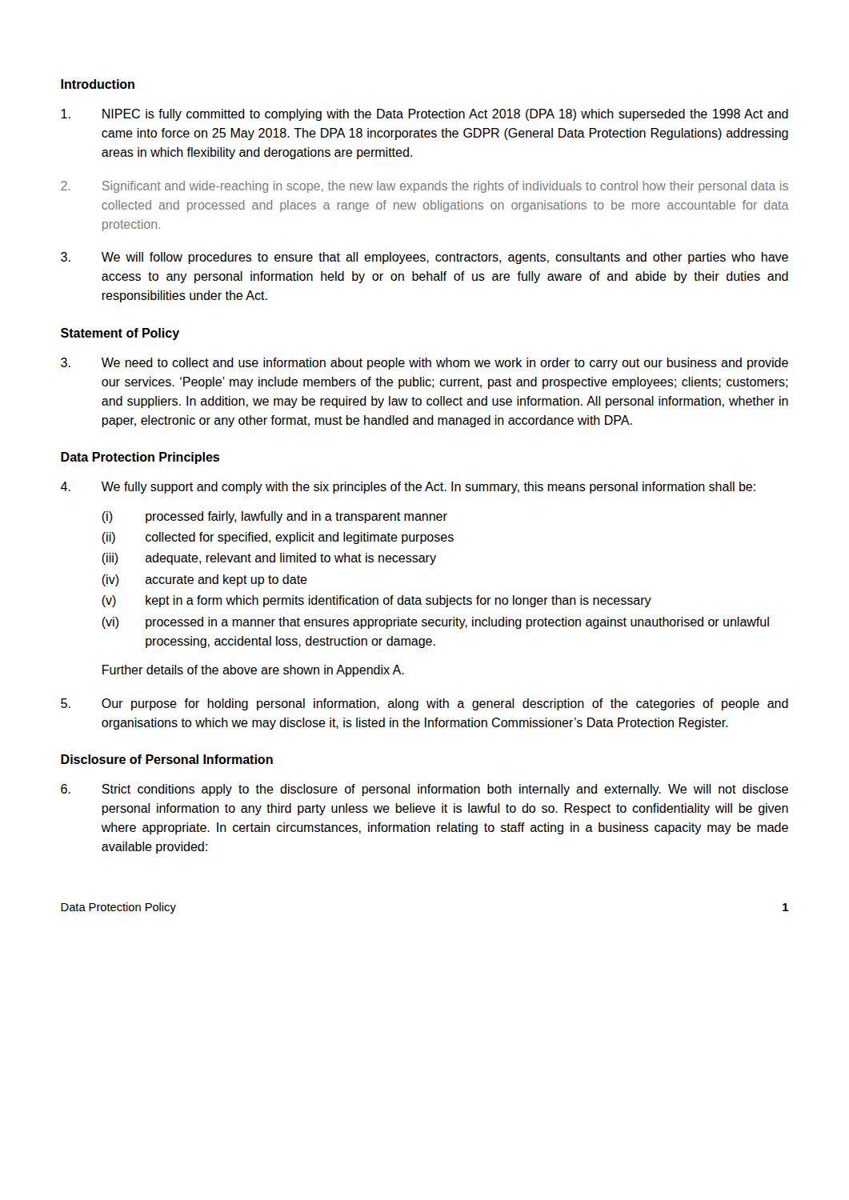Introduction
1. NIPEC is fully committed to complying with the Data Protection Act 2018 (DPA 18) which superseded the 1998 Act and came into force on 25 May 2018. The DPA 18 incorporates the GDPR (General Data Protection Regulations) addressing areas in which flexibility and derogations are permitted.
2. Significant and wide-reaching in scope, the new law expands the rights of individuals to control how their personal data is collected and processed and places a range of new obligations on organisations to be more accountable for data protection.
3. We will follow procedures to ensure that all employees, contractors, agents, consultants and other parties who have access to any personal information held by or on behalf of us are fully aware of and abide by their duties and responsibilities under the Act.
Statement of Policy
3. We need to collect and use information about people with whom we work in order to carry out our business and provide our services. ‘People’ may include members of the public; current, past and prospective employees; clients; customers; and suppliers. In addition, we may be required by law to collect and use information. All personal information, whether in paper, electronic or any other format, must be handled and managed in accordance with DPA.
Data Protection Principles
4. We fully support and comply with the six principles of the Act. In summary, this means personal information shall be:
(i) processed fairly, lawfully and in a transparent manner
(ii) collected for specified, explicit and legitimate purposes
(iii) adequate, relevant and limited to what is necessary
(iv) accurate and kept up to date
(v) kept in a form which permits identification of data subjects for no longer than is necessary
(vi) processed in a manner that ensures appropriate security, including protection against unauthorised or unlawful processing, accidental loss, destruction or damage.
Further details of the above are shown in Appendix A.
5. Our purpose for holding personal information, along with a general description of the categories of people and organisations to which we may disclose it, is listed in the Information Commissioner’s Data Protection Register.
Disclosure of Personal Information
6. Strict conditions apply to the disclosure of personal information both internally and externally. We will not disclose personal information to any third party unless we believe it is lawful to do so. Respect to confidentiality will be given where appropriate. In certain circumstances, information relating to staff acting in a business capacity may be made available provided:
Data Protection Policy 1